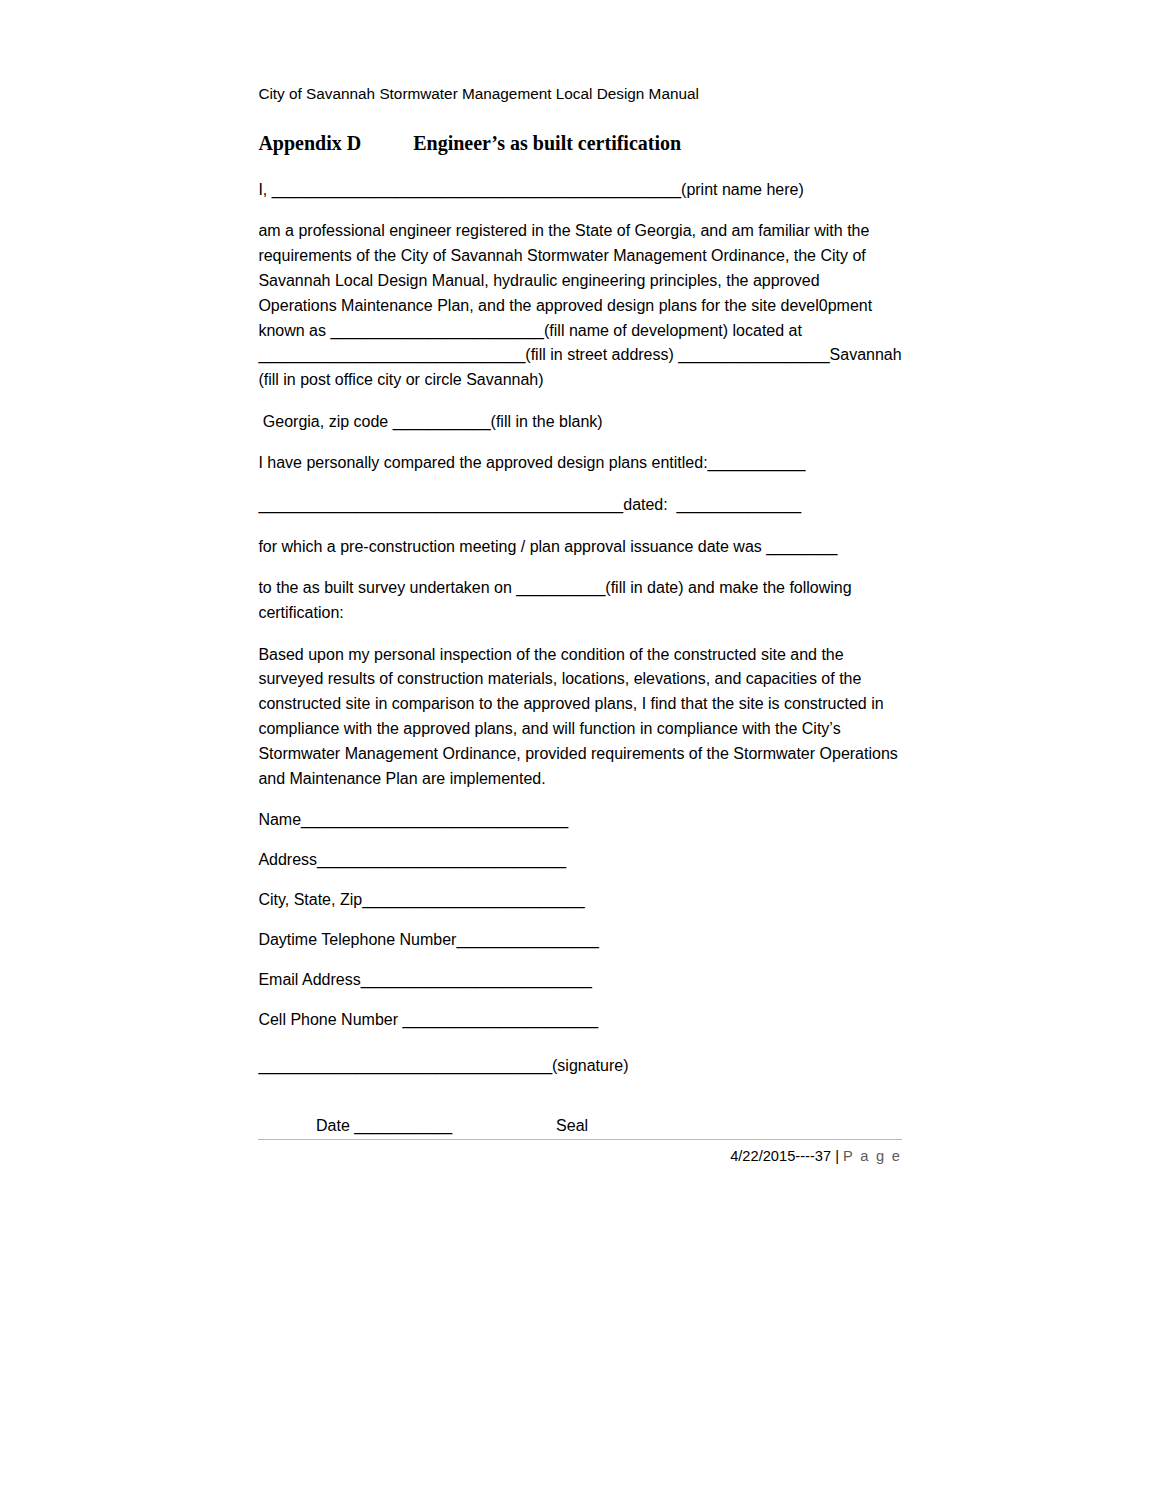City of Savannah Stormwater Management Local Design Manual
Appendix D Engineer’s as built certification
I, ______________________________________________(print name here)
am a professional engineer registered in the State of Georgia, and am familiar with the requirements of the City of Savannah Stormwater Management Ordinance, the City of Savannah Local Design Manual, hydraulic engineering principles, the approved Operations Maintenance Plan, and the approved design plans for the site devel0pment known as ________________________(fill name of development) located at ______________________________(fill in street address) _________________Savannah (fill in post office city or circle Savannah)
Georgia, zip code ___________(fill in the blank)
I have personally compared the approved design plans entitled:___________
_________________________________________dated: ______________
for which a pre-construction meeting / plan approval issuance date was ________
to the as built survey undertaken on __________(fill in date) and make the following certification:
Based upon my personal inspection of the condition of the constructed site and the surveyed results of construction materials, locations, elevations, and capacities of the constructed site in comparison to the approved plans, I find that the site is constructed in compliance with the approved plans, and will function in compliance with the City’s Stormwater Management Ordinance, provided requirements of the Stormwater Operations and Maintenance Plan are implemented.
Name______________________________
Address____________________________
City, State, Zip_________________________
Daytime Telephone Number________________
Email Address__________________________
Cell Phone Number ______________________
_________________________________(signature)
Date ___________ Seal
4/22/2015----37 | P a g e